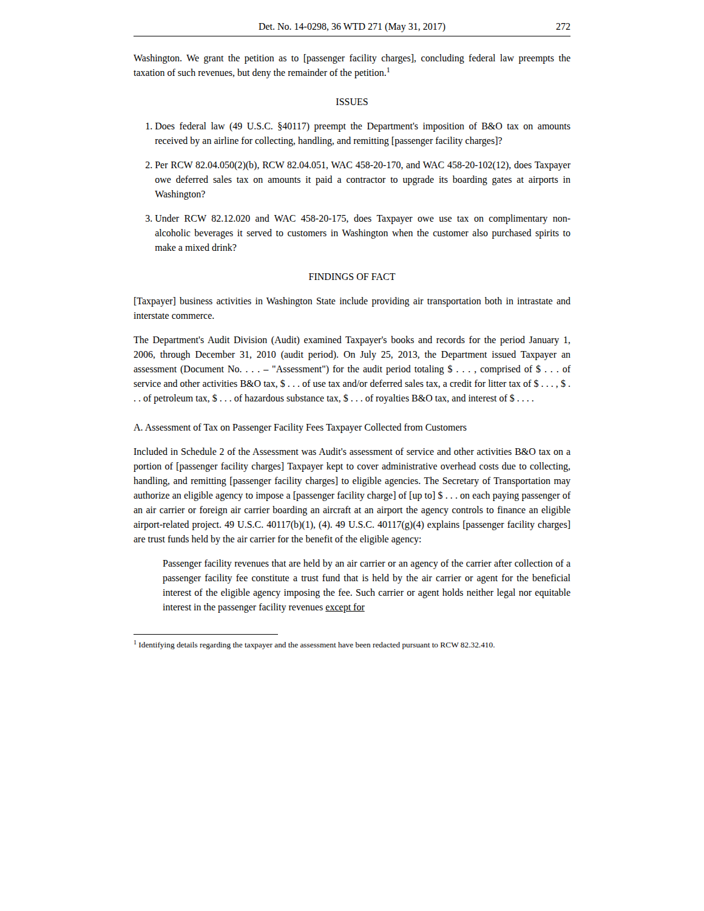Det. No. 14-0298, 36 WTD 271 (May 31, 2017) 272
Washington. We grant the petition as to [passenger facility charges], concluding federal law preempts the taxation of such revenues, but deny the remainder of the petition.1
ISSUES
Does federal law (49 U.S.C. §40117) preempt the Department's imposition of B&O tax on amounts received by an airline for collecting, handling, and remitting [passenger facility charges]?
Per RCW 82.04.050(2)(b), RCW 82.04.051, WAC 458-20-170, and WAC 458-20-102(12), does Taxpayer owe deferred sales tax on amounts it paid a contractor to upgrade its boarding gates at airports in Washington?
Under RCW 82.12.020 and WAC 458-20-175, does Taxpayer owe use tax on complimentary non-alcoholic beverages it served to customers in Washington when the customer also purchased spirits to make a mixed drink?
FINDINGS OF FACT
[Taxpayer] business activities in Washington State include providing air transportation both in intrastate and interstate commerce.
The Department's Audit Division (Audit) examined Taxpayer's books and records for the period January 1, 2006, through December 31, 2010 (audit period). On July 25, 2013, the Department issued Taxpayer an assessment (Document No. . . . – "Assessment") for the audit period totaling $ . . . , comprised of $ . . . of service and other activities B&O tax, $ . . . of use tax and/or deferred sales tax, a credit for litter tax of $ . . . , $ . . . of petroleum tax, $ . . . of hazardous substance tax, $ . . . of royalties B&O tax, and interest of $ . . . .
A. Assessment of Tax on Passenger Facility Fees Taxpayer Collected from Customers
Included in Schedule 2 of the Assessment was Audit's assessment of service and other activities B&O tax on a portion of [passenger facility charges] Taxpayer kept to cover administrative overhead costs due to collecting, handling, and remitting [passenger facility charges] to eligible agencies. The Secretary of Transportation may authorize an eligible agency to impose a [passenger facility charge] of [up to] $ . . . on each paying passenger of an air carrier or foreign air carrier boarding an aircraft at an airport the agency controls to finance an eligible airport-related project. 49 U.S.C. 40117(b)(1), (4). 49 U.S.C. 40117(g)(4) explains [passenger facility charges] are trust funds held by the air carrier for the benefit of the eligible agency:
Passenger facility revenues that are held by an air carrier or an agency of the carrier after collection of a passenger facility fee constitute a trust fund that is held by the air carrier or agent for the beneficial interest of the eligible agency imposing the fee. Such carrier or agent holds neither legal nor equitable interest in the passenger facility revenues except for
1 Identifying details regarding the taxpayer and the assessment have been redacted pursuant to RCW 82.32.410.